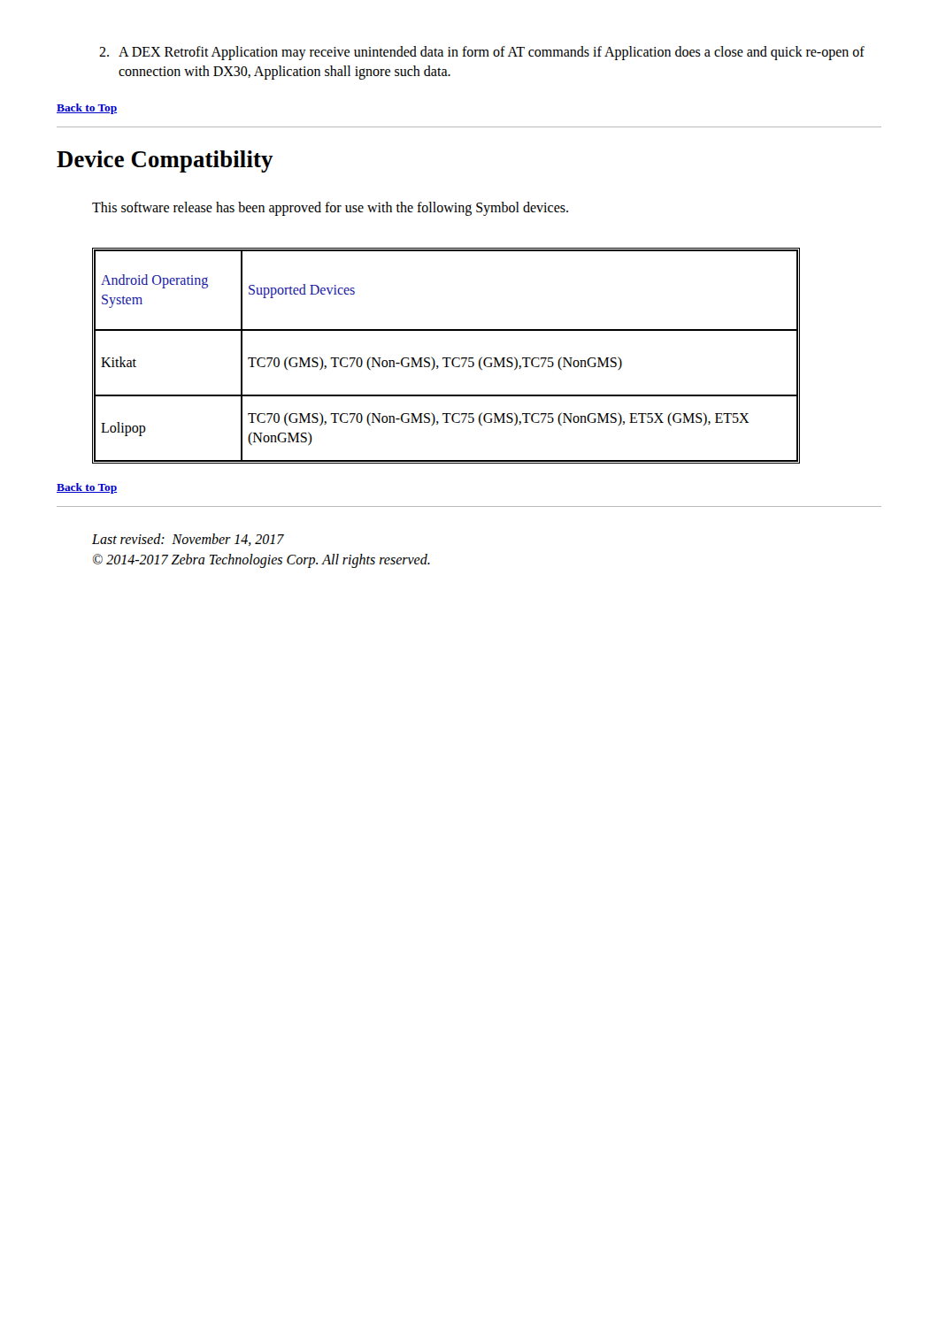A DEX Retrofit Application may receive unintended data in form of AT commands if Application does a close and quick re-open of connection with DX30, Application shall ignore such data.
Back to Top
Device Compatibility
This software release has been approved for use with the following Symbol devices.
| Android Operating System | Supported Devices |
| Kitkat | TC70 (GMS), TC70 (Non-GMS), TC75 (GMS),TC75 (NonGMS) |
| Lolipop | TC70 (GMS), TC70 (Non-GMS), TC75 (GMS),TC75 (NonGMS), ET5X (GMS), ET5X (NonGMS) |
Back to Top
Last revised: November 14, 2017
© 2014-2017 Zebra Technologies Corp. All rights reserved.